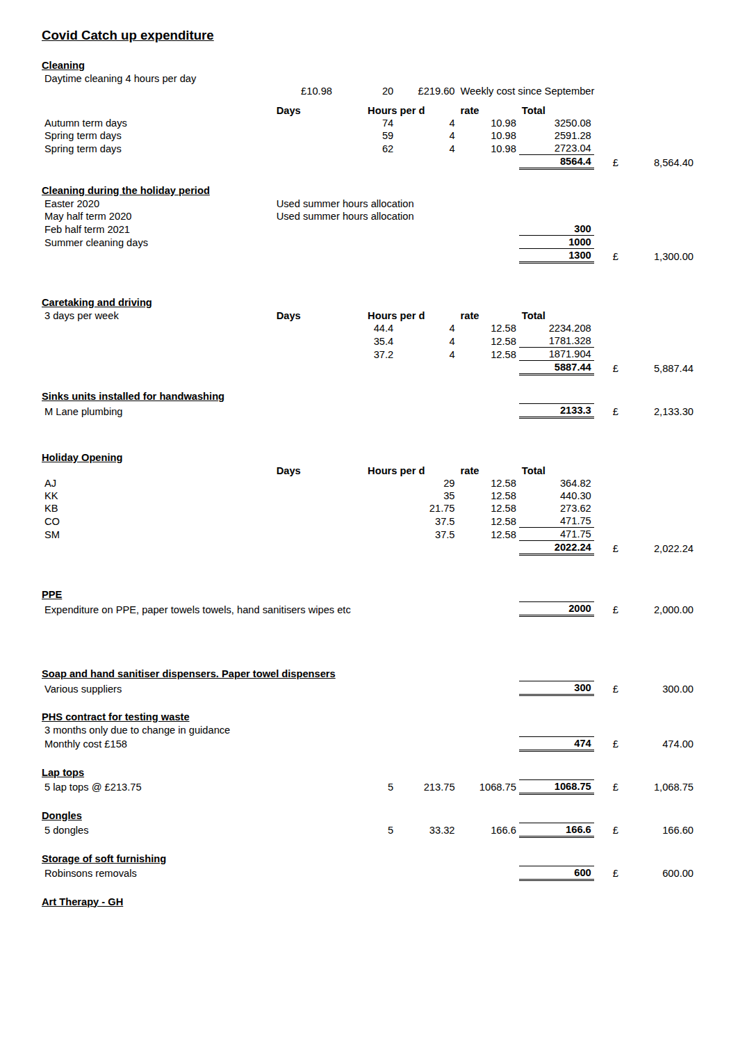Covid Catch up expenditure
Cleaning
| Daytime cleaning 4 hours per day | | | | | | | |
| | £10.98 | 20 | £219.60 | Weekly cost since September | |
| | Days | Hours per d | rate | Total | | |
| Autumn term days | | 74 | 4 | 10.98 | 3250.08 | | |
| Spring term days | | 59 | 4 | 10.98 | 2591.28 | | |
| Spring term days | | 62 | 4 | 10.98 | 2723.04 | | |
| | | | | | 8564.4 | £ | 8,564.40 |
Cleaning during the holiday period
| Easter 2020 | Used summer hours allocation | | | |
| May half term 2020 | Used summer hours allocation | | | |
| Feb half term 2021 | | | | | 300 | | |
| Summer cleaning days | | | | | 1000 | | |
| | | | | | 1300 | £ | 1,300.00 |
Caretaking and driving
| 3 days per week | Days | Hours per d | rate | Total | | |
| | | 44.4 | 4 | 12.58 | 2234.208 | | |
| | | 35.4 | 4 | 12.58 | 1781.328 | | |
| | | 37.2 | 4 | 12.58 | 1871.904 | | |
| | | | | | 5887.44 | £ | 5,887.44 |
Sinks units installed for handwashing
| M Lane plumbing | | | | | 2133.3 | £ | 2,133.30 |
Holiday Opening
| | Days | Hours per d | rate | Total | | |
| AJ | | | 29 | 12.58 | 364.82 | | |
| KK | | | 35 | 12.58 | 440.30 | | |
| KB | | | 21.75 | 12.58 | 273.62 | | |
| CO | | | 37.5 | 12.58 | 471.75 | | |
| SM | | | 37.5 | 12.58 | 471.75 | | |
| | | | | | 2022.24 | £ | 2,022.24 |
PPE
| Expenditure on PPE, paper towels towels, hand sanitisers wipes etc | 2000 | £ | 2,000.00 |
Soap and hand sanitiser dispensers. Paper towel dispensers
| Various suppliers | | | | | 300 | £ | 300.00 |
PHS contract for testing waste
| 3 months only due to change in guidance | | | |
| Monthly cost £158 | | | | | 474 | £ | 474.00 |
Lap tops
| 5 lap tops @ £213.75 | | 5 | 213.75 | 1068.75 | 1068.75 | £ | 1,068.75 |
Dongles
| 5 dongles | | 5 | 33.32 | 166.6 | 166.6 | £ | 166.60 |
Storage of soft furnishing
| Robinsons removals | | | | | 600 | £ | 600.00 |
Art Therapy - GH